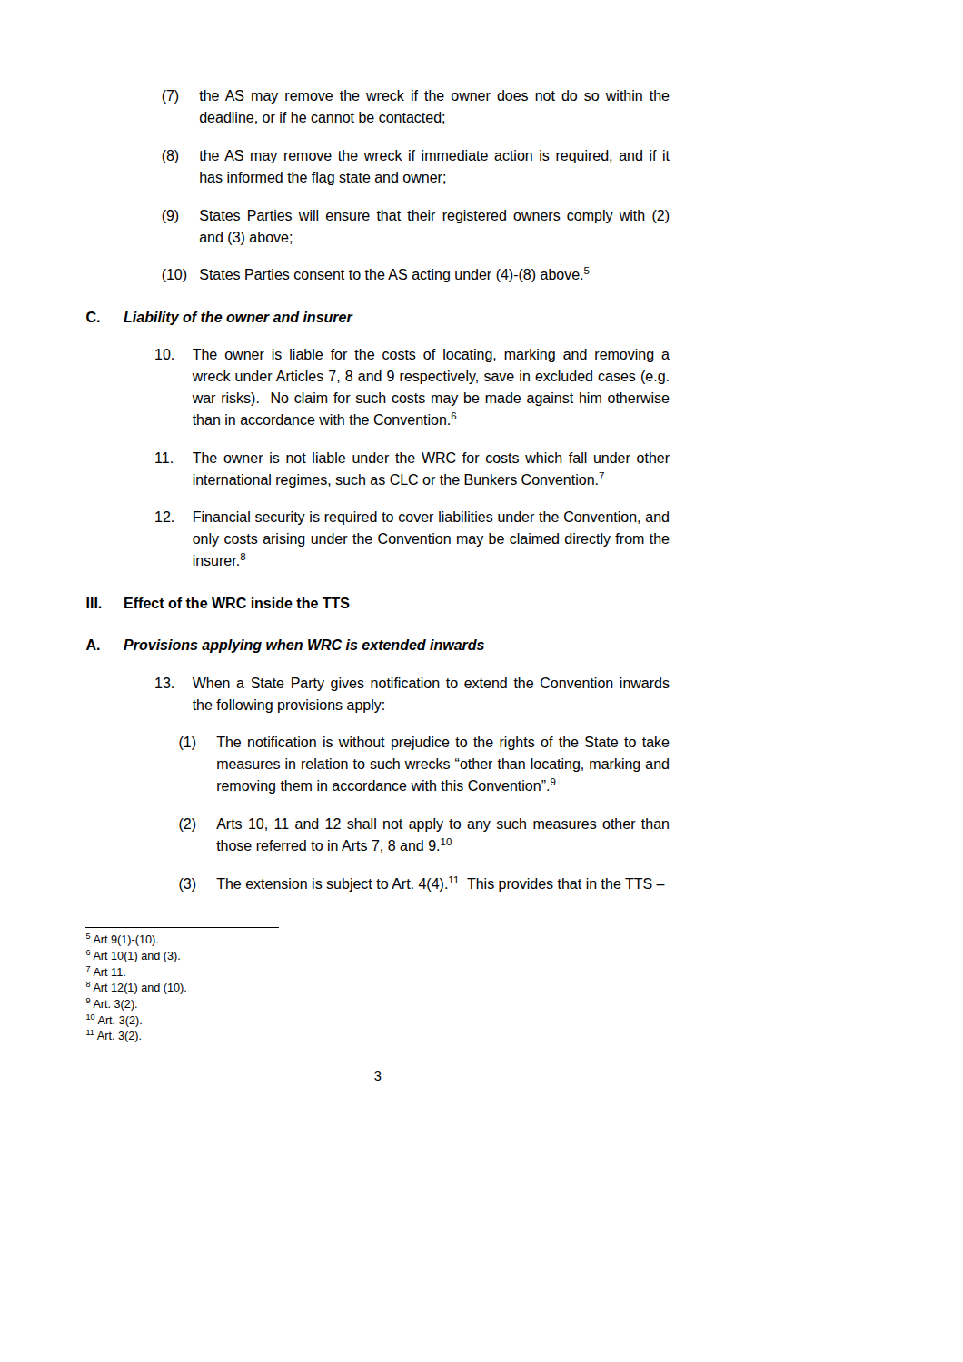(7) the AS may remove the wreck if the owner does not do so within the deadline, or if he cannot be contacted;
(8) the AS may remove the wreck if immediate action is required, and if it has informed the flag state and owner;
(9) States Parties will ensure that their registered owners comply with (2) and (3) above;
(10) States Parties consent to the AS acting under (4)-(8) above.5
C. Liability of the owner and insurer
10. The owner is liable for the costs of locating, marking and removing a wreck under Articles 7, 8 and 9 respectively, save in excluded cases (e.g. war risks). No claim for such costs may be made against him otherwise than in accordance with the Convention.6
11. The owner is not liable under the WRC for costs which fall under other international regimes, such as CLC or the Bunkers Convention.7
12. Financial security is required to cover liabilities under the Convention, and only costs arising under the Convention may be claimed directly from the insurer.8
III. Effect of the WRC inside the TTS
A. Provisions applying when WRC is extended inwards
13. When a State Party gives notification to extend the Convention inwards the following provisions apply:
(1) The notification is without prejudice to the rights of the State to take measures in relation to such wrecks “other than locating, marking and removing them in accordance with this Convention”.9
(2) Arts 10, 11 and 12 shall not apply to any such measures other than those referred to in Arts 7, 8 and 9.10
(3) The extension is subject to Art. 4(4).11 This provides that in the TTS –
5 Art 9(1)-(10).
6 Art 10(1) and (3).
7 Art 11.
8 Art 12(1) and (10).
9 Art. 3(2).
10 Art. 3(2).
11 Art. 3(2).
3